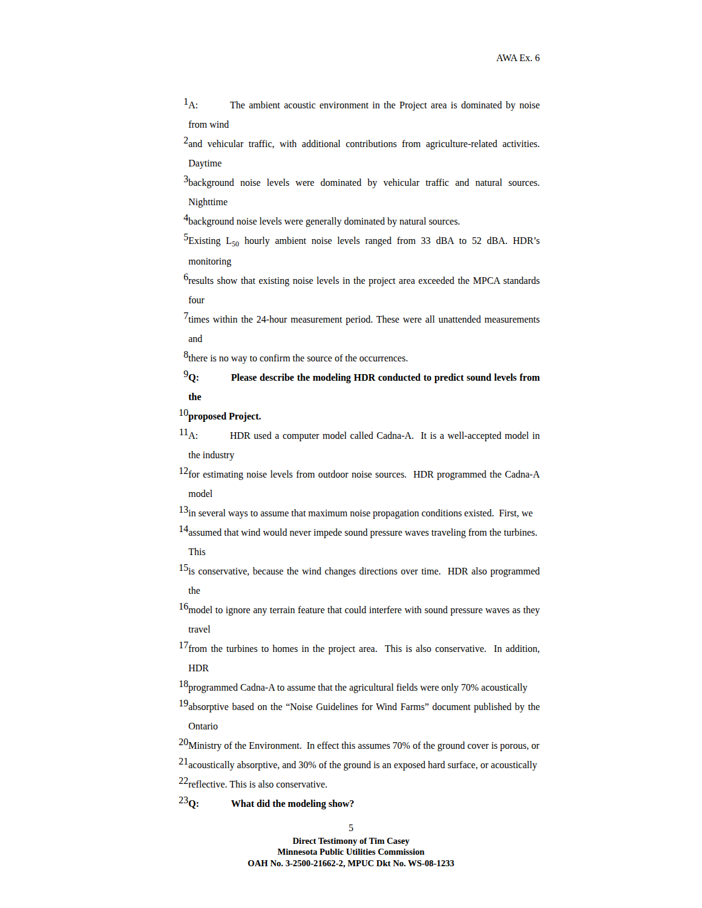AWA Ex. 6
| 1 | A: The ambient acoustic environment in the Project area is dominated by noise from wind |
| 2 | and vehicular traffic, with additional contributions from agriculture-related activities. Daytime |
| 3 | background noise levels were dominated by vehicular traffic and natural sources. Nighttime |
| 4 | background noise levels were generally dominated by natural sources. |
| 5 | Existing L 50 hourly ambient noise levels ranged from 33 dBA to 52 dBA. HDR’s monitoring |
| 6 | results show that existing noise levels in the project area exceeded the MPCA standards four |
| 7 | times within the 24-hour measurement period. These were all unattended measurements and |
| 8 | there is no way to confirm the source of the occurrences. |
| 9 | Q: Please describe the modeling HDR conducted to predict sound levels from the |
| 10 | proposed Project. |
| 11 | A: HDR used a computer model called Cadna-A. It is a well-accepted model in the industry |
| 12 | for estimating noise levels from outdoor noise sources. HDR programmed the Cadna-A model |
| 13 | in several ways to assume that maximum noise propagation conditions existed. First, we |
| 14 | assumed that wind would never impede sound pressure waves traveling from the turbines. This |
| 15 | is conservative, because the wind changes directions over time. HDR also programmed the |
| 16 | model to ignore any terrain feature that could interfere with sound pressure waves as they travel |
| 17 | from the turbines to homes in the project area. This is also conservative. In addition, HDR |
| 18 | programmed Cadna-A to assume that the agricultural fields were only 70% acoustically |
| 19 | absorptive based on the “Noise Guidelines for Wind Farms” document published by the Ontario |
| 20 | Ministry of the Environment. In effect this assumes 70% of the ground cover is porous, or |
| 21 | acoustically absorptive, and 30% of the ground is an exposed hard surface, or acoustically |
| 22 | reflective. This is also conservative. |
| 23 | Q: What did the modeling show? |
5
Direct Testimony of Tim Casey
Minnesota Public Utilities Commission
OAH No. 3-2500-21662-2, MPUC Dkt No. WS-08-1233